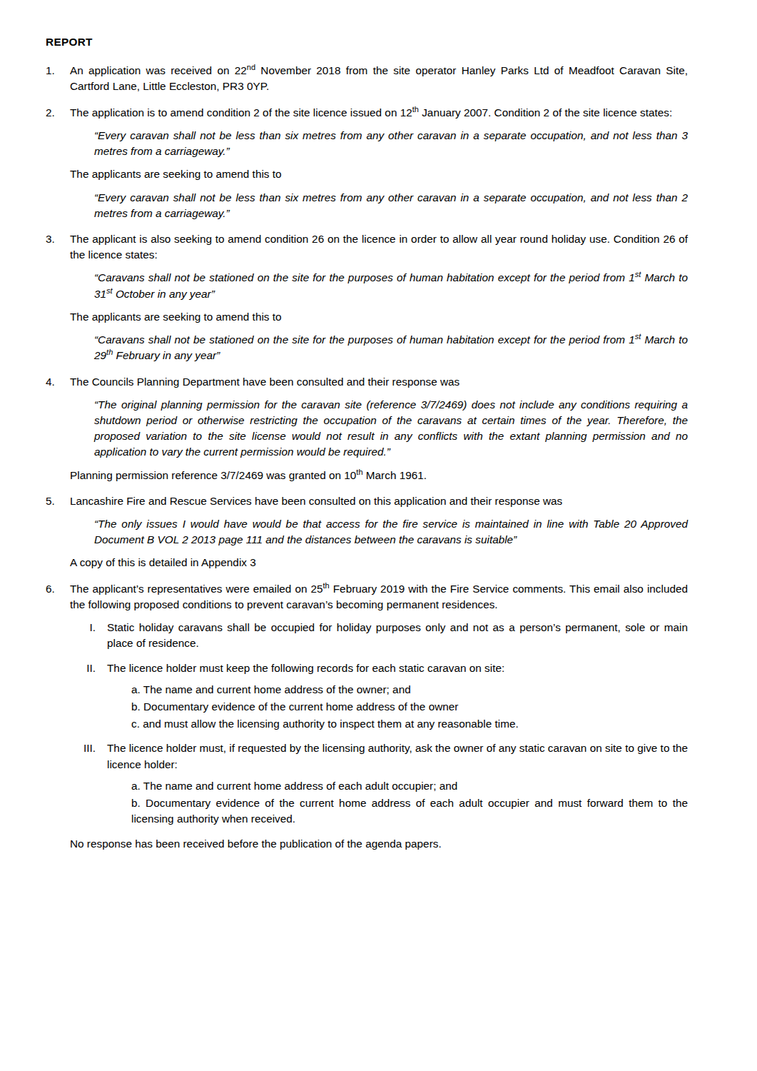REPORT
An application was received on 22nd November 2018 from the site operator Hanley Parks Ltd of Meadfoot Caravan Site, Cartford Lane, Little Eccleston, PR3 0YP.
The application is to amend condition 2 of the site licence issued on 12th January 2007. Condition 2 of the site licence states:
“Every caravan shall not be less than six metres from any other caravan in a separate occupation, and not less than 3 metres from a carriageway.”
The applicants are seeking to amend this to
“Every caravan shall not be less than six metres from any other caravan in a separate occupation, and not less than 2 metres from a carriageway.”
The applicant is also seeking to amend condition 26 on the licence in order to allow all year round holiday use. Condition 26 of the licence states:
“Caravans shall not be stationed on the site for the purposes of human habitation except for the period from 1st March to 31st October in any year”
The applicants are seeking to amend this to
“Caravans shall not be stationed on the site for the purposes of human habitation except for the period from 1st March to 29th February in any year”
The Councils Planning Department have been consulted and their response was
“The original planning permission for the caravan site (reference 3/7/2469) does not include any conditions requiring a shutdown period or otherwise restricting the occupation of the caravans at certain times of the year. Therefore, the proposed variation to the site license would not result in any conflicts with the extant planning permission and no application to vary the current permission would be required.”
Planning permission reference 3/7/2469 was granted on 10th March 1961.
Lancashire Fire and Rescue Services have been consulted on this application and their response was
“The only issues I would have would be that access for the fire service is maintained in line with Table 20 Approved Document B VOL 2 2013 page 111 and the distances between the caravans is suitable”
A copy of this is detailed in Appendix 3
The applicant’s representatives were emailed on 25th February 2019 with the Fire Service comments. This email also included the following proposed conditions to prevent caravan’s becoming permanent residences.
Static holiday caravans shall be occupied for holiday purposes only and not as a person’s permanent, sole or main place of residence.
The licence holder must keep the following records for each static caravan on site:
a. The name and current home address of the owner; and
b. Documentary evidence of the current home address of the owner
c. and must allow the licensing authority to inspect them at any reasonable time.
The licence holder must, if requested by the licensing authority, ask the owner of any static caravan on site to give to the licence holder:
a. The name and current home address of each adult occupier; and
b. Documentary evidence of the current home address of each adult occupier and must forward them to the licensing authority when received.
No response has been received before the publication of the agenda papers.